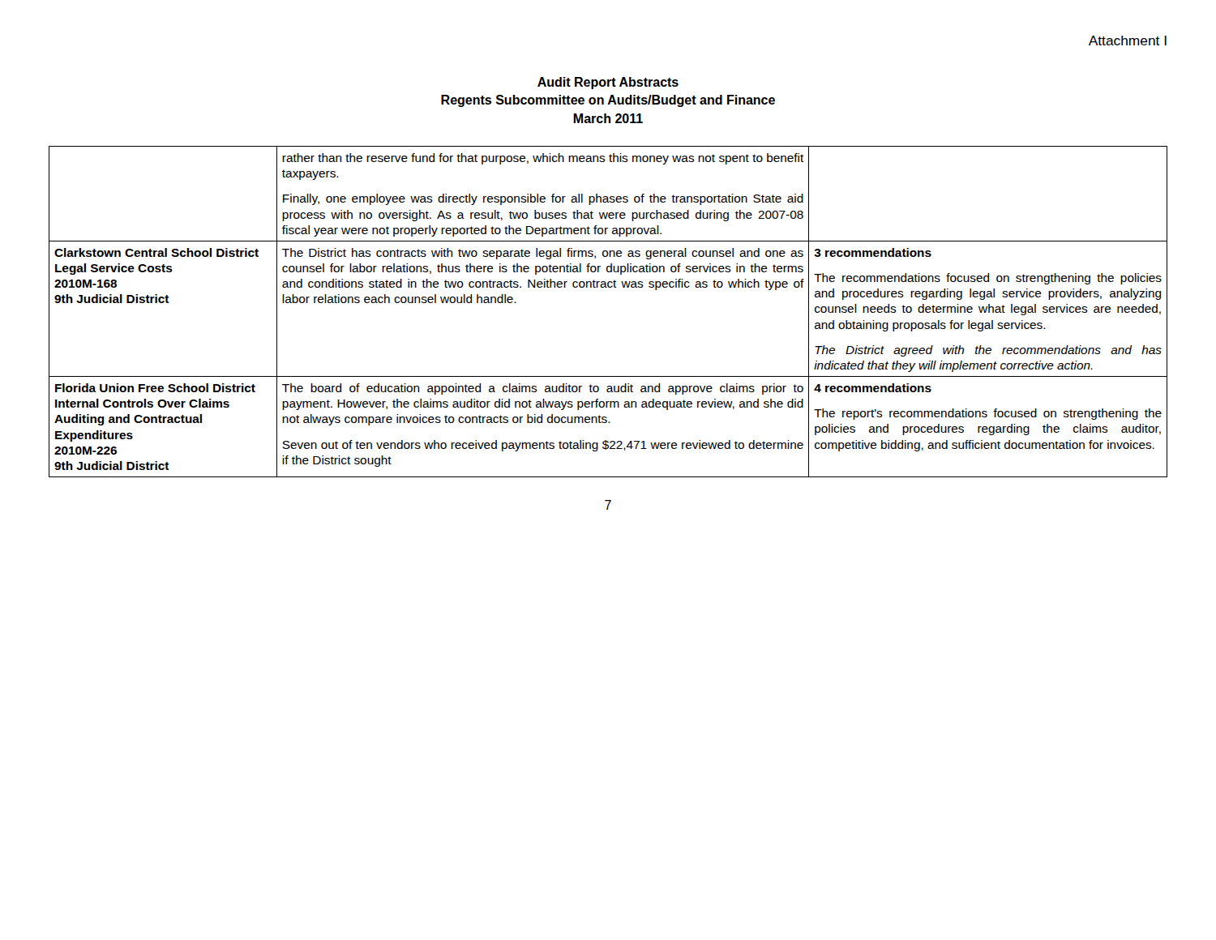Attachment I
Audit Report Abstracts
Regents Subcommittee on Audits/Budget and Finance
March 2011
| | rather than the reserve fund for that purpose, which means this money was not spent to benefit taxpayers. Finally, one employee was directly responsible for all phases of the transportation State aid process with no oversight. As a result, two buses that were purchased during the 2007-08 fiscal year were not properly reported to the Department for approval. | |
| Clarkstown Central School District Legal Service Costs 2010M-168 9th Judicial District | The District has contracts with two separate legal firms, one as general counsel and one as counsel for labor relations, thus there is the potential for duplication of services in the terms and conditions stated in the two contracts. Neither contract was specific as to which type of labor relations each counsel would handle. | 3 recommendations The recommendations focused on strengthening the policies and procedures regarding legal service providers, analyzing counsel needs to determine what legal services are needed, and obtaining proposals for legal services. The District agreed with the recommendations and has indicated that they will implement corrective action. |
| Florida Union Free School District Internal Controls Over Claims Auditing and Contractual Expenditures 2010M-226 9th Judicial District | The board of education appointed a claims auditor to audit and approve claims prior to payment. However, the claims auditor did not always perform an adequate review, and she did not always compare invoices to contracts or bid documents. Seven out of ten vendors who received payments totaling $22,471 were reviewed to determine if the District sought | 4 recommendations The report's recommendations focused on strengthening the policies and procedures regarding the claims auditor, competitive bidding, and sufficient documentation for invoices. |
7